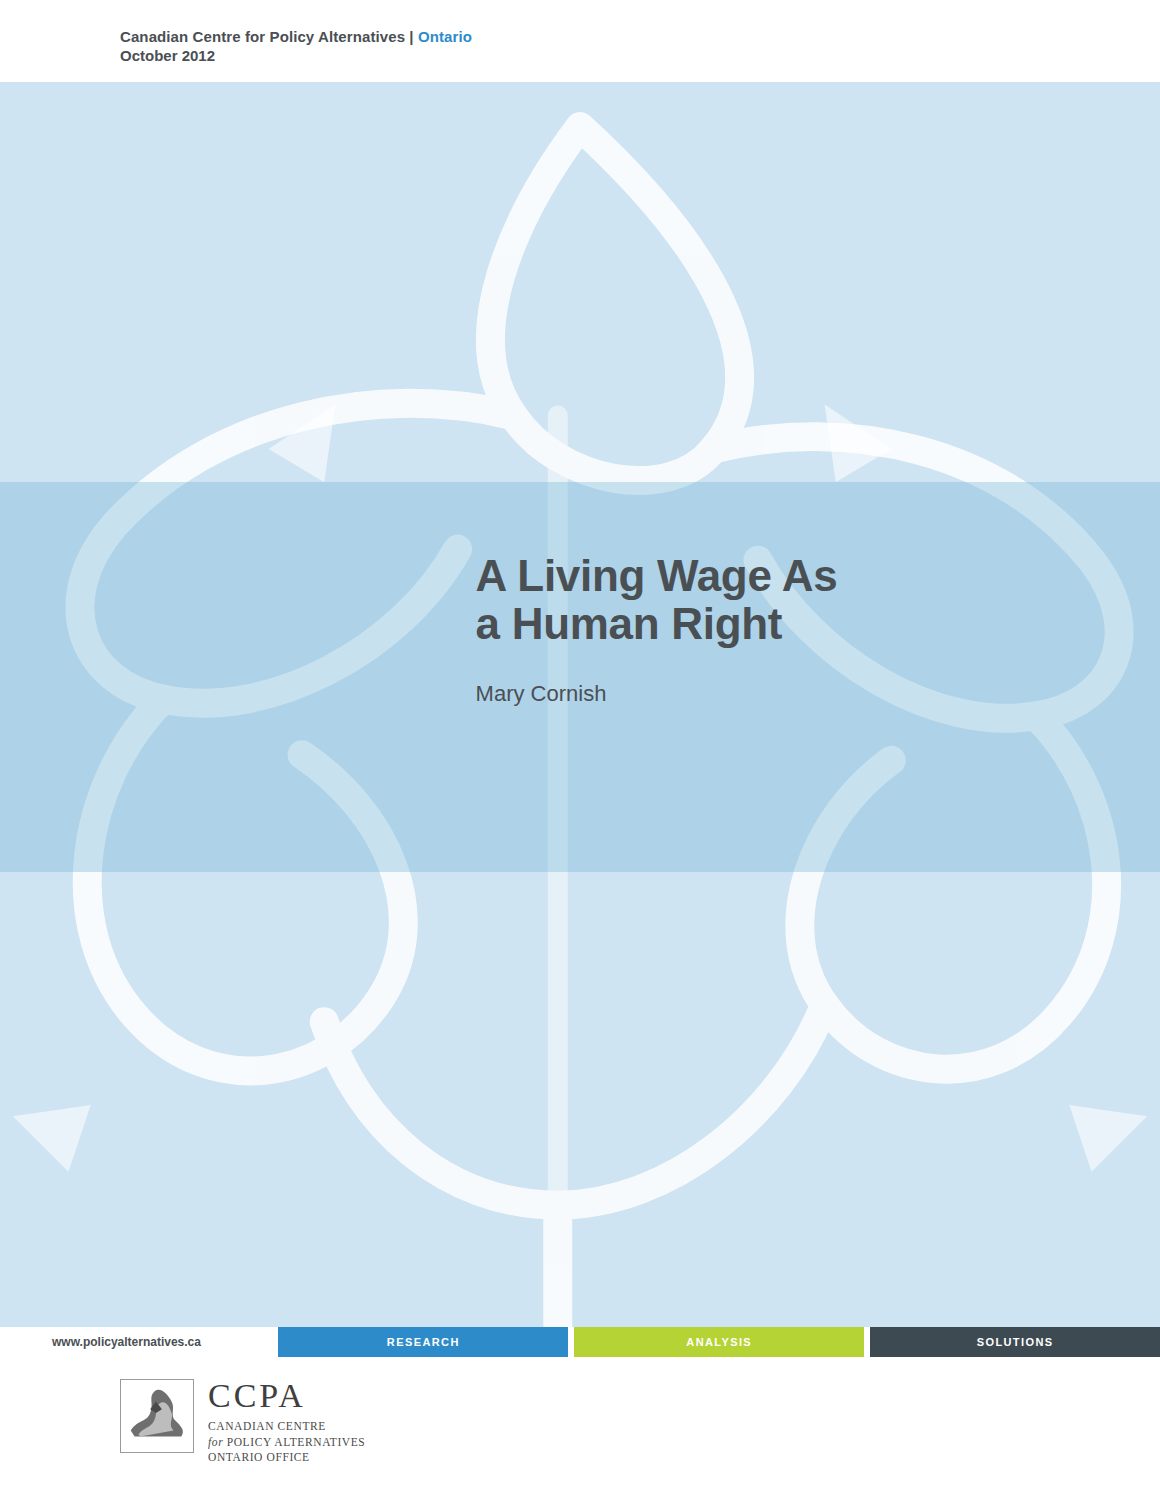Canadian Centre for Policy Alternatives | Ontario
October 2012
A Living Wage As
a Human Right
Mary Cornish
www.policyalternatives.ca
RESEARCH
ANALYSIS
SOLUTIONS
CCPA
CANADIAN CENTRE
for POLICY ALTERNATIVES
ONTARIO OFFICE